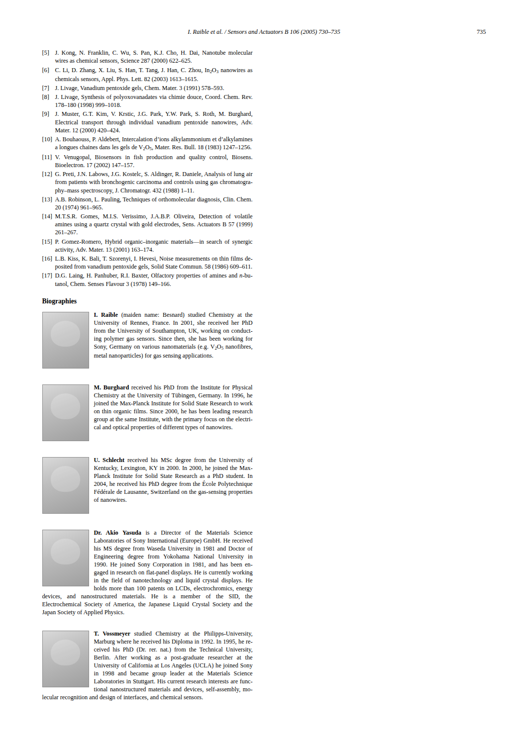I. Raible et al. / Sensors and Actuators B 106 (2005) 730–735 735
[5] J. Kong, N. Franklin, C. Wu, S. Pan, K.J. Cho, H. Dai, Nanotube molecular wires as chemical sensors, Science 287 (2000) 622–625.
[6] C. Li, D. Zhang, X. Liu, S. Han, T. Tang, J. Han, C. Zhou, In2O3 nanowires as chemicals sensors, Appl. Phys. Lett. 82 (2003) 1613–1615.
[7] J. Livage, Vanadium pentoxide gels, Chem. Mater. 3 (1991) 578–593.
[8] J. Livage, Synthesis of polyoxovanadates via chimie douce, Coord. Chem. Rev. 178–180 (1998) 999–1018.
[9] J. Muster, G.T. Kim, V. Krstic, J.G. Park, Y.W. Park, S. Roth, M. Burghard, Electrical transport through individual vanadium pentoxide nanowires, Adv. Mater. 12 (2000) 420–424.
[10] A. Bouhaouss, P. Aldebert, Intercalation d’ions alkylammonium et d’alkylamines a longues chaines dans les gels de V2O5, Mater. Res. Bull. 18 (1983) 1247–1256.
[11] V. Venugopal, Biosensors in fish production and quality control, Biosens. Bioelectron. 17 (2002) 147–157.
[12] G. Preti, J.N. Labows, J.G. Kostelc, S. Aldinger, R. Daniele, Analysis of lung air from patients with bronchogenic carcinoma and controls using gas chromatography–mass spectroscopy, J. Chromatogr. 432 (1988) 1–11.
[13] A.B. Robinson, L. Pauling, Techniques of orthomolecular diagnosis, Clin. Chem. 20 (1974) 961–965.
[14] M.T.S.R. Gomes, M.I.S. Verissimo, J.A.B.P. Oliveira, Detection of volatile amines using a quartz crystal with gold electrodes, Sens. Actuators B 57 (1999) 261–267.
[15] P. Gomez-Romero, Hybrid organic–inorganic materials—in search of synergic activity, Adv. Mater. 13 (2001) 163–174.
[16] L.B. Kiss, K. Bali, T. Szorenyi, I. Hevesi, Noise measurements on thin films deposited from vanadium pentoxide gels, Solid State Commun. 58 (1986) 609–611.
[17] D.G. Laing, H. Panhuber, R.I. Baxter, Olfactory properties of amines and n-butanol, Chem. Senses Flavour 3 (1978) 149–166.
Biographies
I. Raible (maiden name: Besnard) studied Chemistry at the University of Rennes, France. In 2001, she received her PhD from the University of Southampton, UK, working on conducting polymer gas sensors. Since then, she has been working for Sony, Germany on various nanomaterials (e.g. V2O5 nanofibres, metal nanoparticles) for gas sensing applications.
M. Burghard received his PhD from the Institute for Physical Chemistry at the University of Tübingen, Germany. In 1996, he joined the Max-Planck Institute for Solid State Research to work on thin organic films. Since 2000, he has been leading research group at the same Institute, with the primary focus on the electrical and optical properties of different types of nanowires.
U. Schlecht received his MSc degree from the University of Kentucky, Lexington, KY in 2000. In 2000, he joined the Max-Planck Institute for Solid State Research as a PhD student. In 2004, he received his PhD degree from the École Polytechnique Fédérale de Lausanne, Switzerland on the gas-sensing properties of nanowires.
Dr. Akio Yasuda is a Director of the Materials Science Laboratories of Sony International (Europe) GmbH. He received his MS degree from Waseda University in 1981 and Doctor of Engineering degree from Yokohama National University in 1990. He joined Sony Corporation in 1981, and has been engaged in research on flat-panel displays. He is currently working in the field of nanotechnology and liquid crystal displays. He holds more than 100 patents on LCDs, electrochromics, energy devices, and nanostructured materials. He is a member of the SID, the Electrochemical Society of America, the Japanese Liquid Crystal Society and the Japan Society of Applied Physics.
T. Vossmeyer studied Chemistry at the Philipps-University, Marburg where he received his Diploma in 1992. In 1995, he received his PhD (Dr. rer. nat.) from the Technical University, Berlin. After working as a post-graduate researcher at the University of California at Los Angeles (UCLA) he joined Sony in 1998 and became group leader at the Materials Science Laboratories in Stuttgart. His current research interests are functional nanostructured materials and devices, self-assembly, molecular recognition and design of interfaces, and chemical sensors.